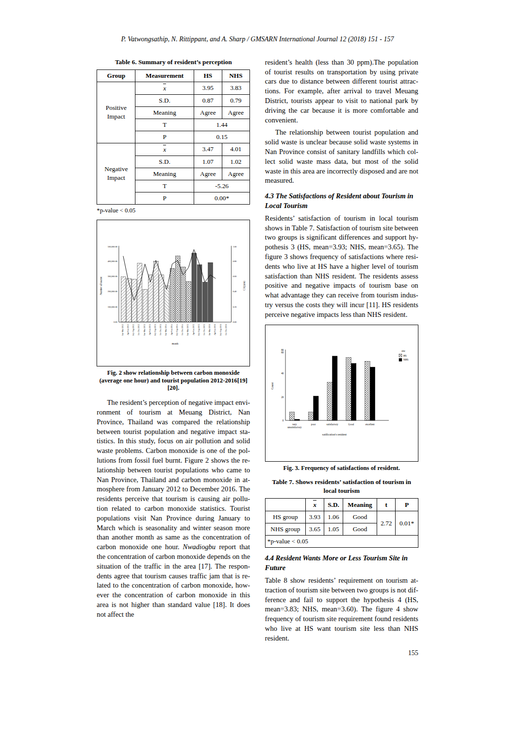P. Vatwongsathip, N. Rittippant, and A. Sharp / GMSARN International Journal 12 (2018) 151 - 157
Table 6. Summary of resident’s perception
| Group | Measurement | HS | NHS |
| --- | --- | --- | --- |
| Positive Impact | x | 3.95 | 3.83 |
| S.D. | 0.87 | 0.79 |
| Meaning | Agree | Agree |
| T | 1.44 |
| P | 0.15 |
| Negative Impact | x | 3.47 | 4.01 |
| S.D. | 1.07 | 1.02 |
| Meaning | Agree | Agree |
| T | -5.26 |
| P | 0.00* |
*p-value < 0.05
0.00 100,000.00 200,000.00 300,000.00 400,000.00 500,000.00 Number of tourist 0.00 0.20 0.40 0.60 0.80 1.00 CO(ppm) Jan-Mar 2012 Apr-Jun 2012 July-Sep 2012 Oct-Dec 2012 Jan-Mar 2013 Apr-Jun 2013 July-Sep 2013 Oct-Dec 2013 Jan-Mar 2014 Apr-Jun 2014 July-Sep 2014 Oct-Dec 2014 Jan-Mar 2015 Apr-Jun 2015 July-Sep 2015 Oct-Dec 2015 Jan-Mar 2016 Apr-Jun 2016 July-Sep 2016 Oct-Dec 2016 month
Fig. 2 show relationship between carbon monoxide (average one hour) and tourist population 2012-2016[19] [20].
The resident’s perception of negative impact environment of tourism at Meuang District, Nan Province, Thailand was compared the relationship between tourist population and negative impact statistics. In this study, focus on air pollution and solid waste problems. Carbon monoxide is one of the pollutions from fossil fuel burnt. Figure 2 shows the relationship between tourist populations who came to Nan Province, Thailand and carbon monoxide in atmosphere from January 2012 to December 2016. The residents perceive that tourism is causing air pollution related to carbon monoxide statistics. Tourist populations visit Nan Province during January to March which is seasonality and winter season more than another month as same as the concentration of carbon monoxide one hour. Nwadiogbu report that the concentration of carbon monoxide depends on the situation of the traffic in the area [17]. The respondents agree that tourism causes traffic jam that is related to the concentration of carbon monoxide, however the concentration of carbon monoxide in this area is not higher than standard value [18]. It does not affect the
resident’s health (less than 30 ppm).The population of tourist results on transportation by using private cars due to distance between different tourist attractions. For example, after arrival to travel Meuang District, tourists appear to visit to national park by driving the car because it is more comfortable and convenient.
The relationship between tourist population and solid waste is unclear because solid waste systems in Nan Province consist of sanitary landfills which collect solid waste mass data, but most of the solid waste in this area are incorrectly disposed and are not measured.
4.3 The Satisfactions of Resident about Tourism in Local Tourism
Residents’ satisfaction of tourism in local tourism shows in Table 7. Satisfaction of tourism site between two groups is significant differences and support hypothesis 3 (HS, mean=3.93; NHS, mean=3.65). The figure 3 shows frequency of satisfactions where residents who live at HS have a higher level of tourism satisfaction than NHS resident. The residents assess positive and negative impacts of tourism base on what advantage they can receive from tourism industry versus the costs they will incur [11]. HS residents perceive negative impacts less than NHS resident.
0 20 40 60 80 Count very unsatisfactory poor satisfactory Good excellent satification's resident site HS NHS
Fig. 3. Frequency of satisfactions of resident.
Table 7. Shows residents’ satisfaction of tourism in local tourism
| | x | S.D. | Meaning | t | P |
| --- | --- | --- | --- | --- | --- |
| HS group | 3.93 | 1.06 | Good | 2.72 | 0.01* |
| NHS group | 3.65 | 1.05 | Good |
| *p-value < 0.05 |
4.4 Resident Wants More or Less Tourism Site in Future
Table 8 show residents’ requirement on tourism attraction of tourism site between two groups is not difference and fail to support the hypothesis 4 (HS, mean=3.83; NHS, mean=3.60). The figure 4 show frequency of tourism site requirement found residents who live at HS want tourism site less than NHS resident.
155